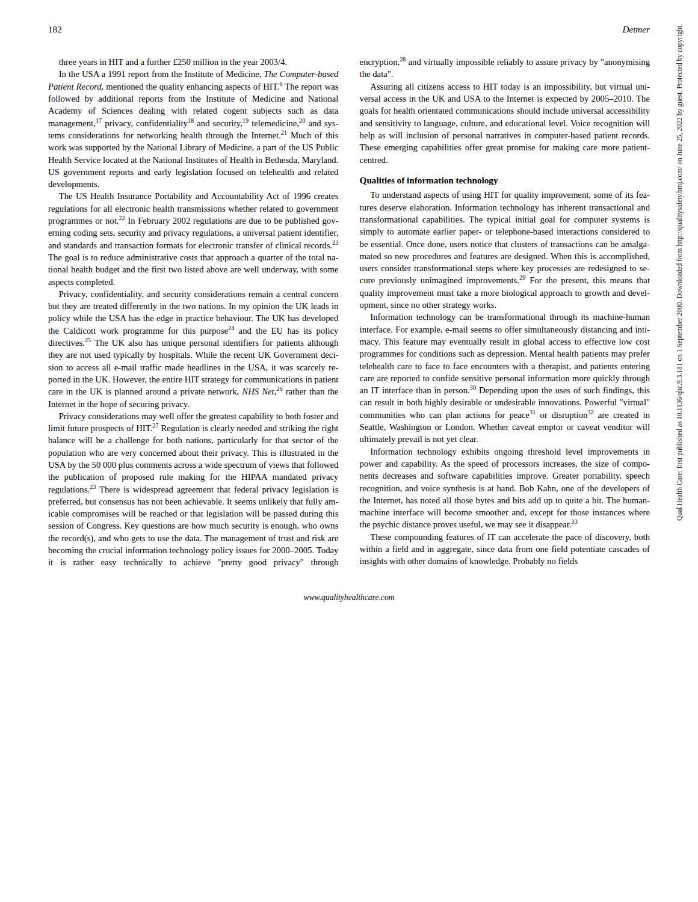Qual Health Care: first published as 10.1136/qhc.9.3.181 on 1 September 2000. Downloaded from http://qualitysafety.bmj.com/ on June 25, 2022 by guest. Protected by copyright.
182 Detmer
three years in HIT and a further £250 million in the year 2003/4.
In the USA a 1991 report from the Institute of Medicine, The Computer-based Patient Record, mentioned the quality enhancing aspects of HIT.6 The report was followed by additional reports from the Institute of Medicine and National Academy of Sciences dealing with related cogent subjects such as data management,17 privacy, confidentiality18 and security,19 telemedicine,20 and systems considerations for networking health through the Internet.21 Much of this work was supported by the National Library of Medicine, a part of the US Public Health Service located at the National Institutes of Health in Bethesda, Maryland. US government reports and early legislation focused on telehealth and related developments.
The US Health Insurance Portability and Accountability Act of 1996 creates regulations for all electronic health transmissions whether related to government programmes or not.22 In February 2002 regulations are due to be published governing coding sets, security and privacy regulations, a universal patient identifier, and standards and transaction formats for electronic transfer of clinical records.23 The goal is to reduce administrative costs that approach a quarter of the total national health budget and the first two listed above are well underway, with some aspects completed.
Privacy, confidentiality, and security considerations remain a central concern but they are treated differently in the two nations. In my opinion the UK leads in policy while the USA has the edge in practice behaviour. The UK has developed the Caldicott work programme for this purpose24 and the EU has its policy directives.25 The UK also has unique personal identifiers for patients although they are not used typically by hospitals. While the recent UK Government decision to access all e-mail traffic made headlines in the USA, it was scarcely reported in the UK. However, the entire HIT strategy for communications in patient care in the UK is planned around a private network, NHS Net,26 rather than the Internet in the hope of securing privacy.
Privacy considerations may well offer the greatest capability to both foster and limit future prospects of HIT.27 Regulation is clearly needed and striking the right balance will be a challenge for both nations, particularly for that sector of the population who are very concerned about their privacy. This is illustrated in the USA by the 50 000 plus comments across a wide spectrum of views that followed the publication of proposed rule making for the HIPAA mandated privacy regulations.23 There is widespread agreement that federal privacy legislation is preferred, but consensus has not been achievable. It seems unlikely that fully amicable compromises will be reached or that legislation will be passed during this session of Congress. Key questions are how much security is enough, who owns the record(s), and who gets to use the data. The management of trust and risk are becoming the crucial information technology policy issues for 2000–2005. Today it is rather easy technically to achieve "pretty good privacy" through encryption,28 and virtually impossible reliably to assure privacy by "anonymising the data".
Assuring all citizens access to HIT today is an impossibility, but virtual universal access in the UK and USA to the Internet is expected by 2005–2010. The goals for health orientated communications should include universal accessibility and sensitivity to language, culture, and educational level. Voice recognition will help as will inclusion of personal narratives in computer-based patient records. These emerging capabilities offer great promise for making care more patient-centred.
Qualities of information technology
To understand aspects of using HIT for quality improvement, some of its features deserve elaboration. Information technology has inherent transactional and transformational capabilities. The typical initial goal for computer systems is simply to automate earlier paper- or telephone-based interactions considered to be essential. Once done, users notice that clusters of transactions can be amalgamated so new procedures and features are designed. When this is accomplished, users consider transformational steps where key processes are redesigned to secure previously unimagined improvements.29 For the present, this means that quality improvement must take a more biological approach to growth and development, since no other strategy works.
Information technology can be transformational through its machine-human interface. For example, e-mail seems to offer simultaneously distancing and intimacy. This feature may eventually result in global access to effective low cost programmes for conditions such as depression. Mental health patients may prefer telehealth care to face to face encounters with a therapist, and patients entering care are reported to confide sensitive personal information more quickly through an IT interface than in person.30 Depending upon the uses of such findings, this can result in both highly desirable or undesirable innovations. Powerful "virtual" communities who can plan actions for peace31 or disruption32 are created in Seattle, Washington or London. Whether caveat emptor or caveat venditor will ultimately prevail is not yet clear.
Information technology exhibits ongoing threshold level improvements in power and capability. As the speed of processors increases, the size of components decreases and software capabilities improve. Greater portability, speech recognition, and voice synthesis is at hand. Bob Kahn, one of the developers of the Internet, has noted all those bytes and bits add up to quite a bit. The human-machine interface will become smoother and, except for those instances where the psychic distance proves useful, we may see it disappear.33
These compounding features of IT can accelerate the pace of discovery, both within a field and in aggregate, since data from one field potentiate cascades of insights with other domains of knowledge. Probably no fields
www.qualityhealthcare.com